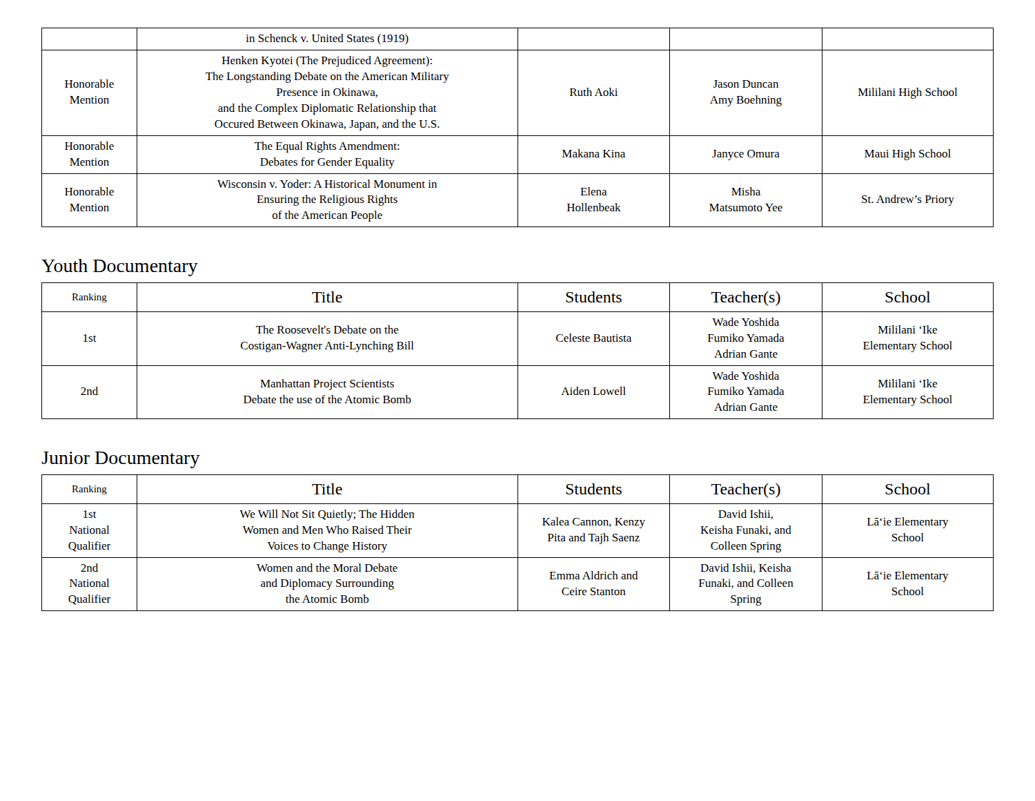| | in Schenck v. United States (1919) | | | |
| Honorable Mention | Henken Kyotei (The Prejudiced Agreement): The Longstanding Debate on the American Military Presence in Okinawa, and the Complex Diplomatic Relationship that Occured Between Okinawa, Japan, and the U.S. | Ruth Aoki | Jason Duncan Amy Boehning | Mililani High School |
| Honorable Mention | The Equal Rights Amendment: Debates for Gender Equality | Makana Kina | Janyce Omura | Maui High School |
| Honorable Mention | Wisconsin v. Yoder: A Historical Monument in Ensuring the Religious Rights of the American People | Elena Hollenbeak | Misha Matsumoto Yee | St. Andrew’s Priory |
Youth Documentary
| Ranking | Title | Students | Teacher(s) | School |
| --- | --- | --- | --- | --- |
| 1st | The Roosevelt's Debate on the Costigan-Wagner Anti-Lynching Bill | Celeste Bautista | Wade Yoshida Fumiko Yamada Adrian Gante | Mililani ‘Ike Elementary School |
| 2nd | Manhattan Project Scientists Debate the use of the Atomic Bomb | Aiden Lowell | Wade Yoshida Fumiko Yamada Adrian Gante | Mililani ‘Ike Elementary School |
Junior Documentary
| Ranking | Title | Students | Teacher(s) | School |
| --- | --- | --- | --- | --- |
| 1st National Qualifier | We Will Not Sit Quietly; The Hidden Women and Men Who Raised Their Voices to Change History | Kalea Cannon, Kenzy Pita and Tajh Saenz | David Ishii, Keisha Funaki, and Colleen Spring | Lā‘ie Elementary School |
| 2nd National Qualifier | Women and the Moral Debate and Diplomacy Surrounding the Atomic Bomb | Emma Aldrich and Ceire Stanton | David Ishii, Keisha Funaki, and Colleen Spring | Lā‘ie Elementary School |